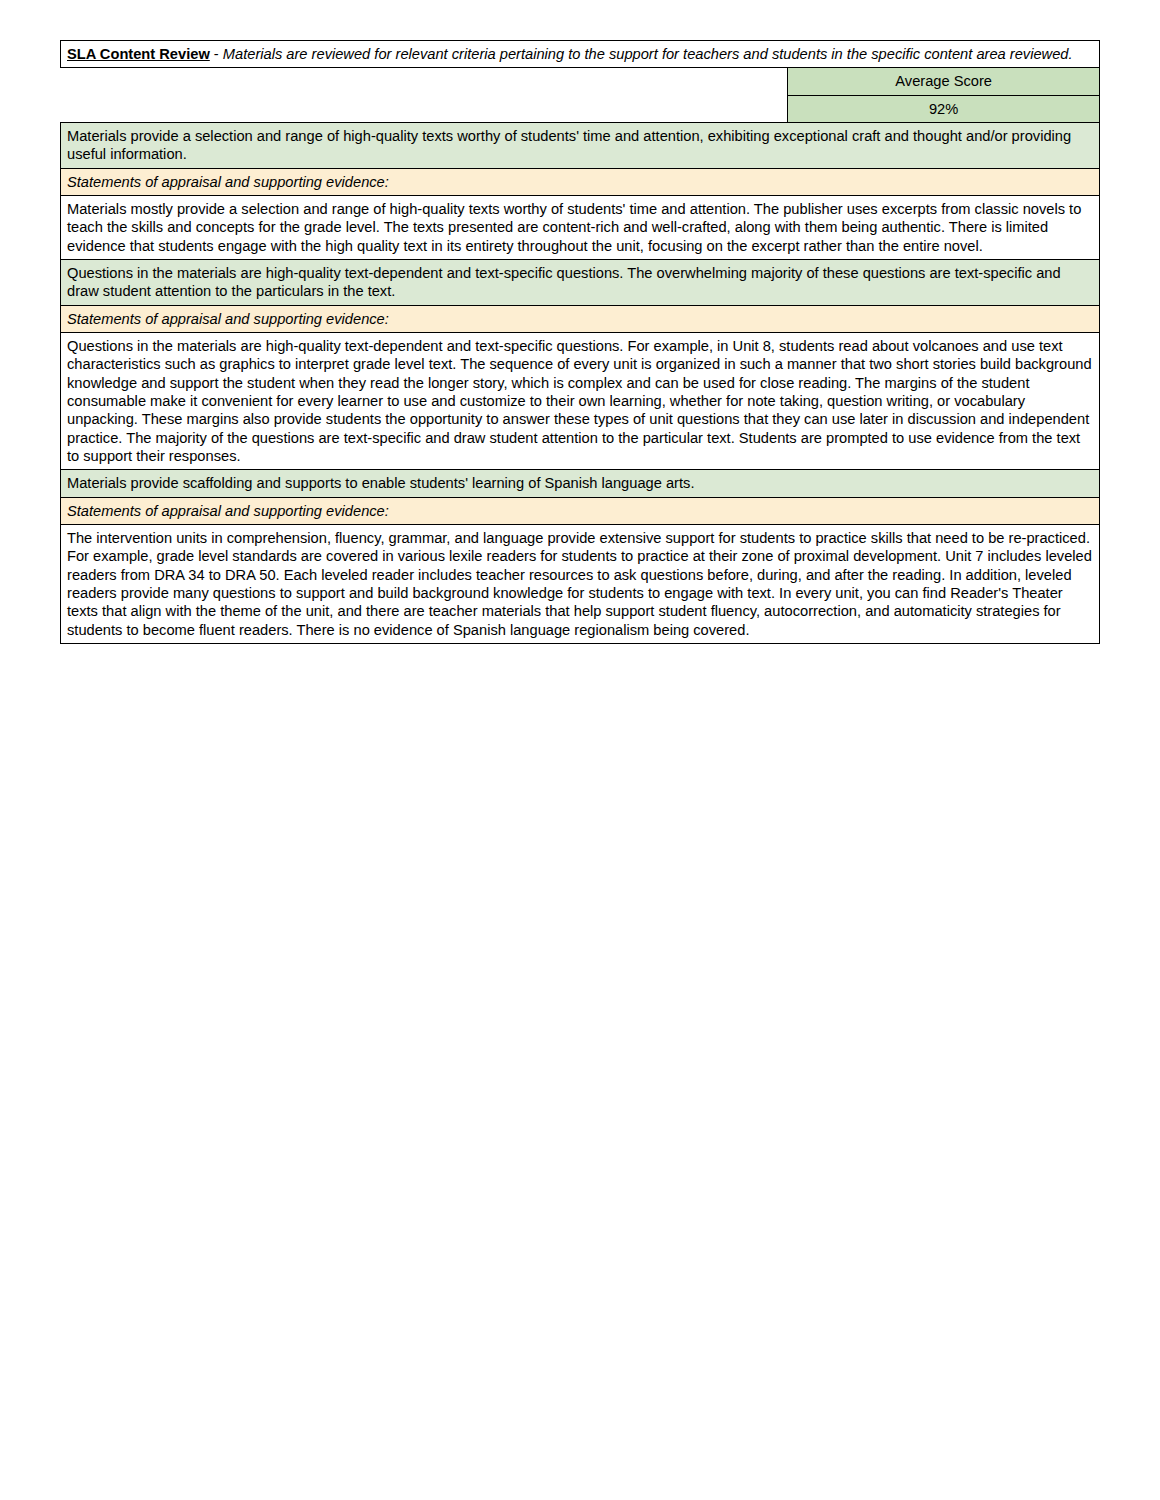| SLA Content Review - Materials are reviewed for relevant criteria pertaining to the support for teachers and students in the specific content area reviewed. |
| | Average Score |
| | 92% |
| Materials provide a selection and range of high-quality texts worthy of students' time and attention, exhibiting exceptional craft and thought and/or providing useful information. |
| Statements of appraisal and supporting evidence: |
| Materials mostly provide a selection and range of high-quality texts worthy of students' time and attention. The publisher uses excerpts from classic novels to teach the skills and concepts for the grade level. The texts presented are content-rich and well-crafted, along with them being authentic. There is limited evidence that students engage with the high quality text in its entirety throughout the unit, focusing on the excerpt rather than the entire novel. |
| Questions in the materials are high-quality text-dependent and text-specific questions. The overwhelming majority of these questions are text-specific and draw student attention to the particulars in the text. |
| Statements of appraisal and supporting evidence: |
| Questions in the materials are high-quality text-dependent and text-specific questions. For example, in Unit 8, students read about volcanoes and use text characteristics such as graphics to interpret grade level text. The sequence of every unit is organized in such a manner that two short stories build background knowledge and support the student when they read the longer story, which is complex and can be used for close reading. The margins of the student consumable make it convenient for every learner to use and customize to their own learning, whether for note taking, question writing, or vocabulary unpacking. These margins also provide students the opportunity to answer these types of unit questions that they can use later in discussion and independent practice. The majority of the questions are text-specific and draw student attention to the particular text. Students are prompted to use evidence from the text to support their responses. |
| Materials provide scaffolding and supports to enable students' learning of Spanish language arts. |
| Statements of appraisal and supporting evidence: |
| The intervention units in comprehension, fluency, grammar, and language provide extensive support for students to practice skills that need to be re-practiced. For example, grade level standards are covered in various lexile readers for students to practice at their zone of proximal development. Unit 7 includes leveled readers from DRA 34 to DRA 50. Each leveled reader includes teacher resources to ask questions before, during, and after the reading. In addition, leveled readers provide many questions to support and build background knowledge for students to engage with text. In every unit, you can find Reader's Theater texts that align with the theme of the unit, and there are teacher materials that help support student fluency, autocorrection, and automaticity strategies for students to become fluent readers. There is no evidence of Spanish language regionalism being covered. |